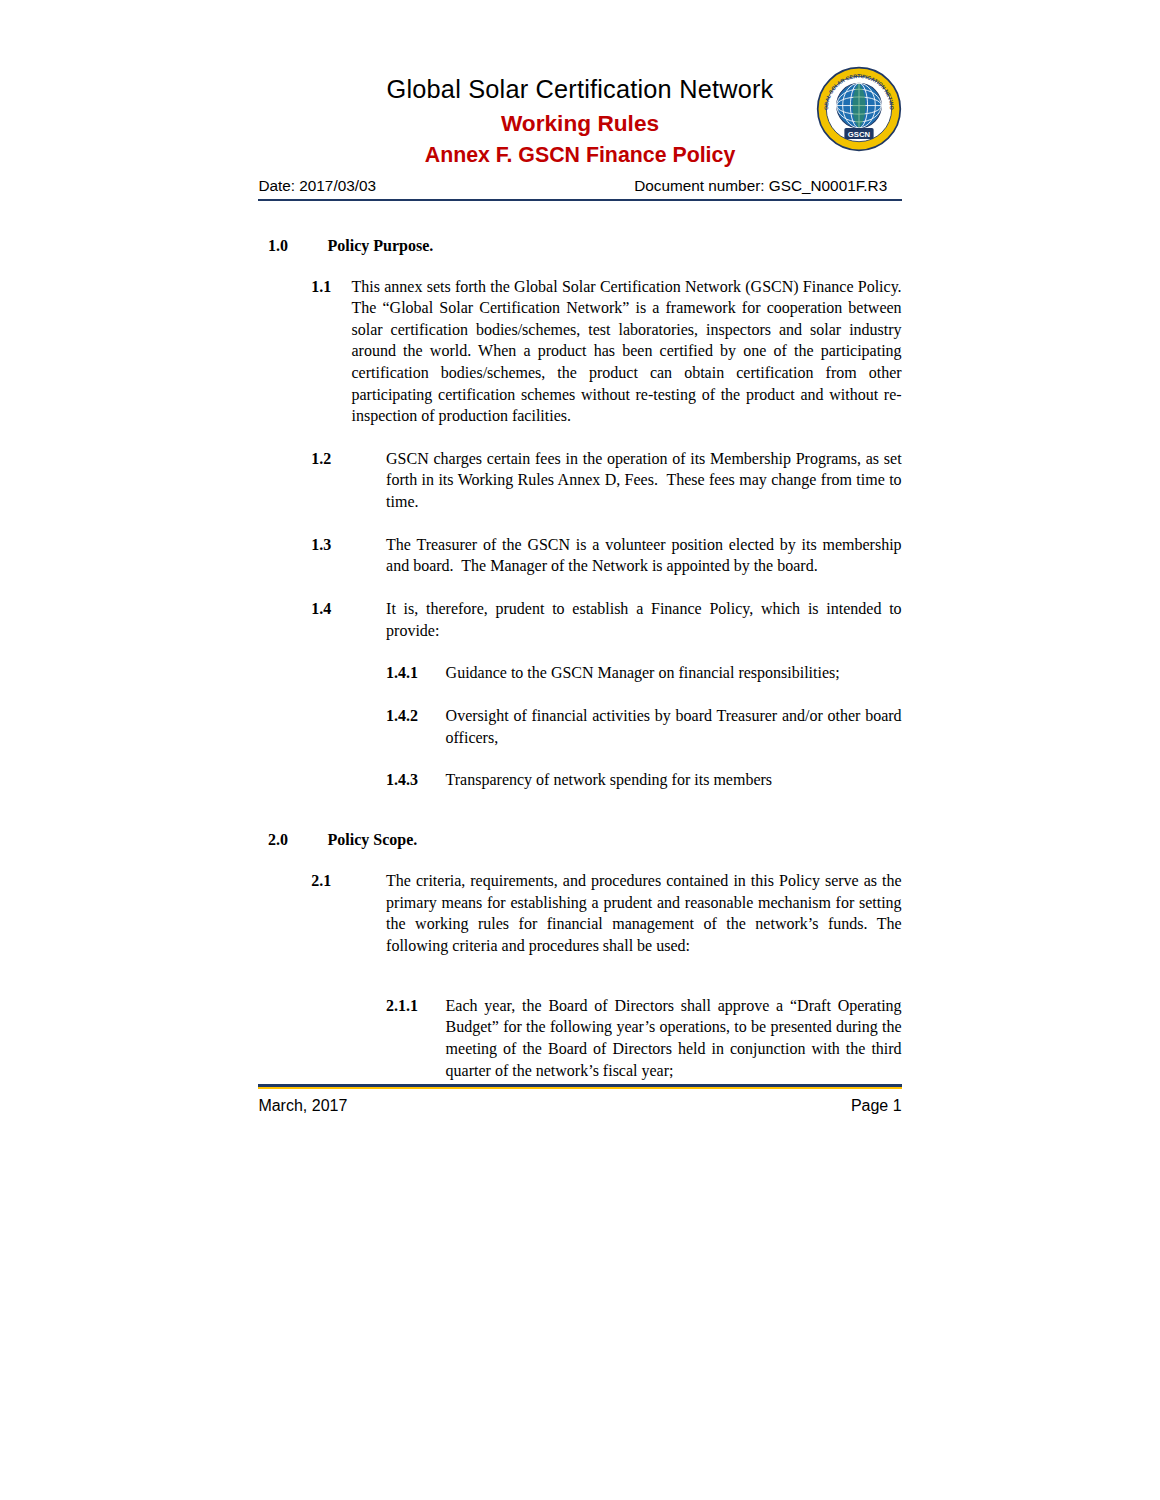GSCN GLOBAL SOLAR CERTIFICATION NETWORK
Global Solar Certification Network
Working Rules
Annex F. GSCN Finance Policy
Date: 2017/03/03 Document number: GSC_N0001F.R3
1.0 Policy Purpose.
1.1 This annex sets forth the Global Solar Certification Network (GSCN) Finance Policy. The “Global Solar Certification Network” is a framework for cooperation between solar certification bodies/schemes, test laboratories, inspectors and solar industry around the world. When a product has been certified by one of the participating certification bodies/schemes, the product can obtain certification from other participating certification schemes without re-testing of the product and without re-inspection of production facilities.
1.2 GSCN charges certain fees in the operation of its Membership Programs, as set forth in its Working Rules Annex D, Fees. These fees may change from time to time.
1.3 The Treasurer of the GSCN is a volunteer position elected by its membership and board. The Manager of the Network is appointed by the board.
1.4 It is, therefore, prudent to establish a Finance Policy, which is intended to provide:
1.4.1 Guidance to the GSCN Manager on financial responsibilities;
1.4.2 Oversight of financial activities by board Treasurer and/or other board officers,
1.4.3 Transparency of network spending for its members
2.0 Policy Scope.
2.1 The criteria, requirements, and procedures contained in this Policy serve as the primary means for establishing a prudent and reasonable mechanism for setting the working rules for financial management of the network’s funds. The following criteria and procedures shall be used:
2.1.1 Each year, the Board of Directors shall approve a “Draft Operating Budget” for the following year’s operations, to be presented during the meeting of the Board of Directors held in conjunction with the third quarter of the network’s fiscal year;
March, 2017 Page 1